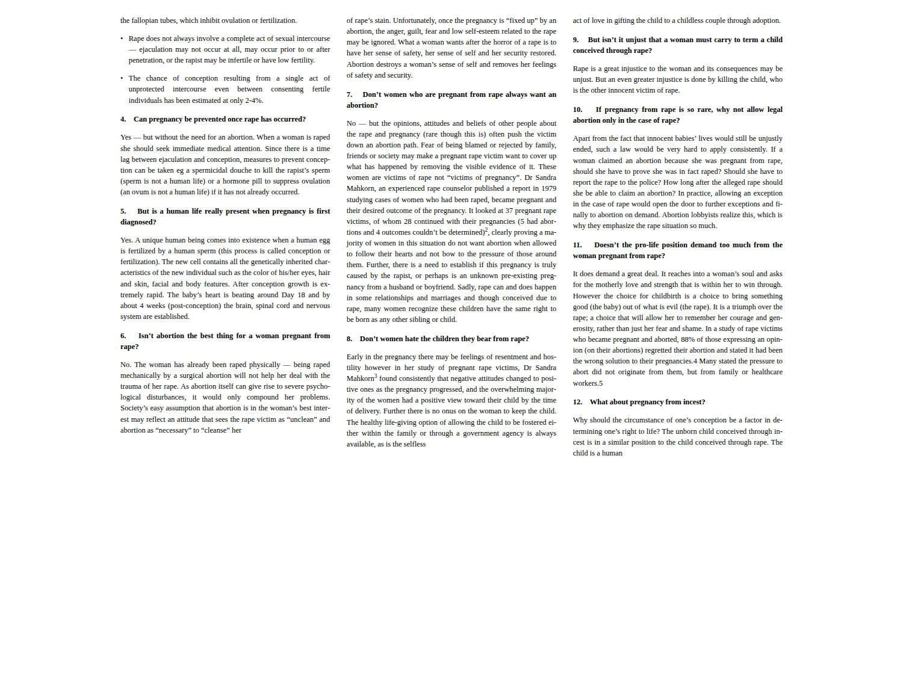the fallopian tubes, which inhibit ovulation or fertilization.
Rape does not always involve a complete act of sexual intercourse — ejaculation may not occur at all, may occur prior to or after penetration, or the rapist may be infertile or have low fertility.
The chance of conception resulting from a single act of unprotected intercourse even between consenting fertile individuals has been estimated at only 2-4%.
4. Can pregnancy be prevented once rape has occurred?
Yes — but without the need for an abortion. When a woman is raped she should seek immediate medical attention. Since there is a time lag between ejaculation and conception, measures to prevent conception can be taken eg a spermicidal douche to kill the rapist’s sperm (sperm is not a human life) or a hormone pill to suppress ovulation (an ovum is not a human life) if it has not already occurred.
5. But is a human life really present when pregnancy is first diagnosed?
Yes. A unique human being comes into existence when a human egg is fertilized by a human sperm (this process is called conception or fertilization). The new cell contains all the genetically inherited characteristics of the new individual such as the color of his/her eyes, hair and skin, facial and body features. After conception growth is extremely rapid. The baby’s heart is beating around Day 18 and by about 4 weeks (post-conception) the brain, spinal cord and nervous system are established.
6. Isn’t abortion the best thing for a woman pregnant from rape?
No. The woman has already been raped physically — being raped mechanically by a surgical abortion will not help her deal with the trauma of her rape. As abortion itself can give rise to severe psychological disturbances, it would only compound her problems. Society’s easy assumption that abortion is in the woman’s best interest may reflect an attitude that sees the rape victim as “unclean” and abortion as “necessary” to “cleanse” her
of rape’s stain. Unfortunately, once the pregnancy is “fixed up” by an abortion, the anger, guilt, fear and low self-esteem related to the rape may be ignored. What a woman wants after the horror of a rape is to have her sense of safety, her sense of self and her security restored. Abortion destroys a woman’s sense of self and removes her feelings of safety and security.
7. Don’t women who are pregnant from rape always want an abortion?
No — but the opinions, attitudes and beliefs of other people about the rape and pregnancy (rare though this is) often push the victim down an abortion path. Fear of being blamed or rejected by family, friends or society may make a pregnant rape victim want to cover up what has happened by removing the visible evidence of it. These women are victims of rape not “victims of pregnancy”. Dr Sandra Mahkorn, an experienced rape counselor published a report in 1979 studying cases of women who had been raped, became pregnant and their desired outcome of the pregnancy. It looked at 37 pregnant rape victims, of whom 28 continued with their pregnancies (5 had abortions and 4 outcomes couldn’t be determined)2, clearly proving a majority of women in this situation do not want abortion when allowed to follow their hearts and not bow to the pressure of those around them. Further, there is a need to establish if this pregnancy is truly caused by the rapist, or perhaps is an unknown pre-existing pregnancy from a husband or boyfriend. Sadly, rape can and does happen in some relationships and marriages and though conceived due to rape, many women recognize these children have the same right to be born as any other sibling or child.
8. Don’t women hate the children they bear from rape?
Early in the pregnancy there may be feelings of resentment and hostility however in her study of pregnant rape victims, Dr Sandra Mahkorn3 found consistently that negative attitudes changed to positive ones as the pregnancy progressed, and the overwhelming majority of the women had a positive view toward their child by the time of delivery. Further there is no onus on the woman to keep the child. The healthy life-giving option of allowing the child to be fostered either within the family or through a government agency is always available, as is the selfless
act of love in gifting the child to a childless couple through adoption.
9. But isn’t it unjust that a woman must carry to term a child conceived through rape?
Rape is a great injustice to the woman and its consequences may be unjust. But an even greater injustice is done by killing the child, who is the other innocent victim of rape.
10. If pregnancy from rape is so rare, why not allow legal abortion only in the case of rape?
Apart from the fact that innocent babies’ lives would still be unjustly ended, such a law would be very hard to apply consistently. If a woman claimed an abortion because she was pregnant from rape, should she have to prove she was in fact raped? Should she have to report the rape to the police? How long after the alleged rape should she be able to claim an abortion? In practice, allowing an exception in the case of rape would open the door to further exceptions and finally to abortion on demand. Abortion lobbyists realize this, which is why they emphasize the rape situation so much.
11. Doesn’t the pro-life position demand too much from the woman pregnant from rape?
It does demand a great deal. It reaches into a woman’s soul and asks for the motherly love and strength that is within her to win through. However the choice for childbirth is a choice to bring something good (the baby) out of what is evil (the rape). It is a triumph over the rape; a choice that will allow her to remember her courage and generosity, rather than just her fear and shame. In a study of rape victims who became pregnant and aborted, 88% of those expressing an opinion (on their abortions) regretted their abortion and stated it had been the wrong solution to their pregnancies.4 Many stated the pressure to abort did not originate from them, but from family or healthcare workers.5
12. What about pregnancy from incest?
Why should the circumstance of one’s conception be a factor in determining one’s right to life? The unborn child conceived through incest is in a similar position to the child conceived through rape. The child is a human